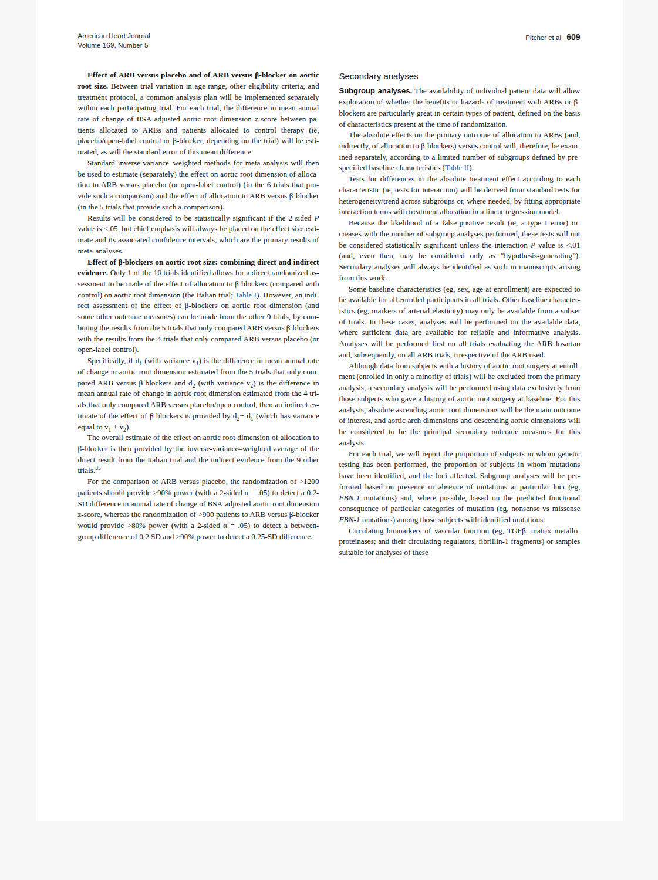American Heart Journal
Volume 169, Number 5
Pitcher et al 609
Effect of ARB versus placebo and of ARB versus β-blocker on aortic root size. Between-trial variation in age-range, other eligibility criteria, and treatment protocol, a common analysis plan will be implemented separately within each participating trial. For each trial, the difference in mean annual rate of change of BSA-adjusted aortic root dimension z-score between patients allocated to ARBs and patients allocated to control therapy (ie, placebo/open-label control or β-blocker, depending on the trial) will be estimated, as will the standard error of this mean difference.
Standard inverse-variance–weighted methods for meta-analysis will then be used to estimate (separately) the effect on aortic root dimension of allocation to ARB versus placebo (or open-label control) (in the 6 trials that provide such a comparison) and the effect of allocation to ARB versus β-blocker (in the 5 trials that provide such a comparison).
Results will be considered to be statistically significant if the 2-sided P value is <.05, but chief emphasis will always be placed on the effect size estimate and its associated confidence intervals, which are the primary results of meta-analyses.
Effect of β-blockers on aortic root size: combining direct and indirect evidence. Only 1 of the 10 trials identified allows for a direct randomized assessment to be made of the effect of allocation to β-blockers (compared with control) on aortic root dimension (the Italian trial; Table I). However, an indirect assessment of the effect of β-blockers on aortic root dimension (and some other outcome measures) can be made from the other 9 trials, by combining the results from the 5 trials that only compared ARB versus β-blockers with the results from the 4 trials that only compared ARB versus placebo (or open-label control).
Specifically, if d1 (with variance v1) is the difference in mean annual rate of change in aortic root dimension estimated from the 5 trials that only compared ARB versus β-blockers and d2 (with variance v2) is the difference in mean annual rate of change in aortic root dimension estimated from the 4 trials that only compared ARB versus placebo/open control, then an indirect estimate of the effect of β-blockers is provided by d2− d1 (which has variance equal to v1 + v2).
The overall estimate of the effect on aortic root dimension of allocation to β-blocker is then provided by the inverse-variance–weighted average of the direct result from the Italian trial and the indirect evidence from the 9 other trials.35
For the comparison of ARB versus placebo, the randomization of >1200 patients should provide >90% power (with a 2-sided α = .05) to detect a 0.2-SD difference in annual rate of change of BSA-adjusted aortic root dimension z-score, whereas the randomization of >900 patients to ARB versus β-blocker would provide >80% power (with a 2-sided α = .05) to detect a between-group difference of 0.2 SD and >90% power to detect a 0.25-SD difference.
Secondary analyses
Subgroup analyses.
The availability of individual patient data will allow exploration of whether the benefits or hazards of treatment with ARBs or β-blockers are particularly great in certain types of patient, defined on the basis of characteristics present at the time of randomization.
The absolute effects on the primary outcome of allocation to ARBs (and, indirectly, of allocation to β-blockers) versus control will, therefore, be examined separately, according to a limited number of subgroups defined by prespecified baseline characteristics (Table II).
Tests for differences in the absolute treatment effect according to each characteristic (ie, tests for interaction) will be derived from standard tests for heterogeneity/trend across subgroups or, where needed, by fitting appropriate interaction terms with treatment allocation in a linear regression model.
Because the likelihood of a false-positive result (ie, a type I error) increases with the number of subgroup analyses performed, these tests will not be considered statistically significant unless the interaction P value is <.01 (and, even then, may be considered only as “hypothesis-generating”). Secondary analyses will always be identified as such in manuscripts arising from this work.
Some baseline characteristics (eg, sex, age at enrollment) are expected to be available for all enrolled participants in all trials. Other baseline characteristics (eg, markers of arterial elasticity) may only be available from a subset of trials. In these cases, analyses will be performed on the available data, where sufficient data are available for reliable and informative analysis. Analyses will be performed first on all trials evaluating the ARB losartan and, subsequently, on all ARB trials, irrespective of the ARB used.
Although data from subjects with a history of aortic root surgery at enrollment (enrolled in only a minority of trials) will be excluded from the primary analysis, a secondary analysis will be performed using data exclusively from those subjects who gave a history of aortic root surgery at baseline. For this analysis, absolute ascending aortic root dimensions will be the main outcome of interest, and aortic arch dimensions and descending aortic dimensions will be considered to be the principal secondary outcome measures for this analysis.
For each trial, we will report the proportion of subjects in whom genetic testing has been performed, the proportion of subjects in whom mutations have been identified, and the loci affected. Subgroup analyses will be performed based on presence or absence of mutations at particular loci (eg, FBN-1 mutations) and, where possible, based on the predicted functional consequence of particular categories of mutation (eg, nonsense vs missense FBN-1 mutations) among those subjects with identified mutations.
Circulating biomarkers of vascular function (eg, TGFβ; matrix metalloproteinases; and their circulating regulators, fibrillin-1 fragments) or samples suitable for analyses of these